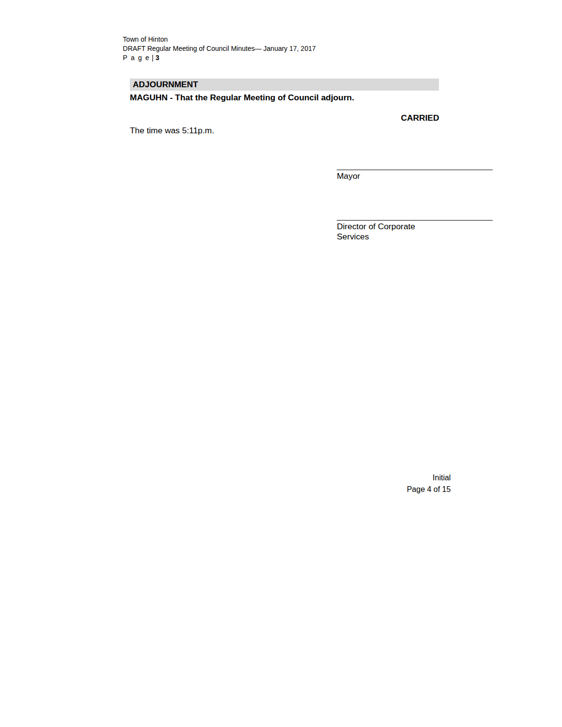Town of Hinton
DRAFT Regular Meeting of Council Minutes— January 17, 2017
P a g e | 3
ADJOURNMENT
MAGUHN - That the Regular Meeting of Council adjourn.
CARRIED
The time was 5:11p.m.
Mayor
Director of Corporate Services
Initial
Page 4 of 15